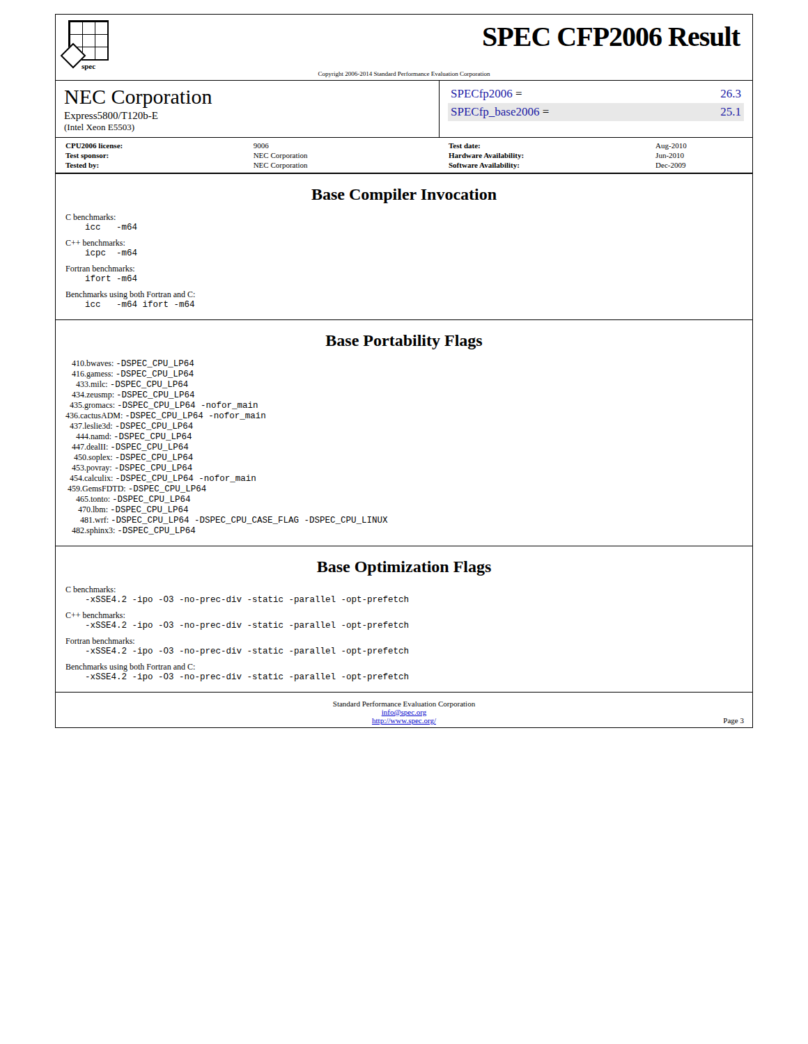spec
SPEC CFP2006 Result
Copyright 2006-2014 Standard Performance Evaluation Corporation
NEC Corporation
Express5800/T120b-E
(Intel Xeon E5503)
| SPECfp2006 = | 26.3 |
| SPECfp_base2006 = | 25.1 |
| CPU2006 license: | 9006 |
| Test sponsor: | NEC Corporation |
| Tested by: | NEC Corporation |
| Test date: | Aug-2010 |
| Hardware Availability: | Jun-2010 |
| Software Availability: | Dec-2009 |
Base Compiler Invocation
C benchmarks:
icc   -m64
C++ benchmarks:
icpc  -m64
Fortran benchmarks:
ifort -m64
Benchmarks using both Fortran and C:
icc   -m64 ifort -m64
Base Portability Flags
410.bwaves: -DSPEC_CPU_LP64
416.gamess: -DSPEC_CPU_LP64
433.milc: -DSPEC_CPU_LP64
434.zeusmp: -DSPEC_CPU_LP64
435.gromacs: -DSPEC_CPU_LP64 -nofor_main
436.cactusADM: -DSPEC_CPU_LP64 -nofor_main
437.leslie3d: -DSPEC_CPU_LP64
444.namd: -DSPEC_CPU_LP64
447.dealII: -DSPEC_CPU_LP64
450.soplex: -DSPEC_CPU_LP64
453.povray: -DSPEC_CPU_LP64
454.calculix: -DSPEC_CPU_LP64 -nofor_main
459.GemsFDTD: -DSPEC_CPU_LP64
465.tonto: -DSPEC_CPU_LP64
470.lbm: -DSPEC_CPU_LP64
481.wrf: -DSPEC_CPU_LP64 -DSPEC_CPU_CASE_FLAG -DSPEC_CPU_LINUX
482.sphinx3: -DSPEC_CPU_LP64
Base Optimization Flags
C benchmarks:
-xSSE4.2 -ipo -O3 -no-prec-div -static -parallel -opt-prefetch
C++ benchmarks:
-xSSE4.2 -ipo -O3 -no-prec-div -static -parallel -opt-prefetch
Fortran benchmarks:
-xSSE4.2 -ipo -O3 -no-prec-div -static -parallel -opt-prefetch
Benchmarks using both Fortran and C:
-xSSE4.2 -ipo -O3 -no-prec-div -static -parallel -opt-prefetch
Standard Performance Evaluation Corporation
info@spec.org
http://www.spec.org/ Page 3